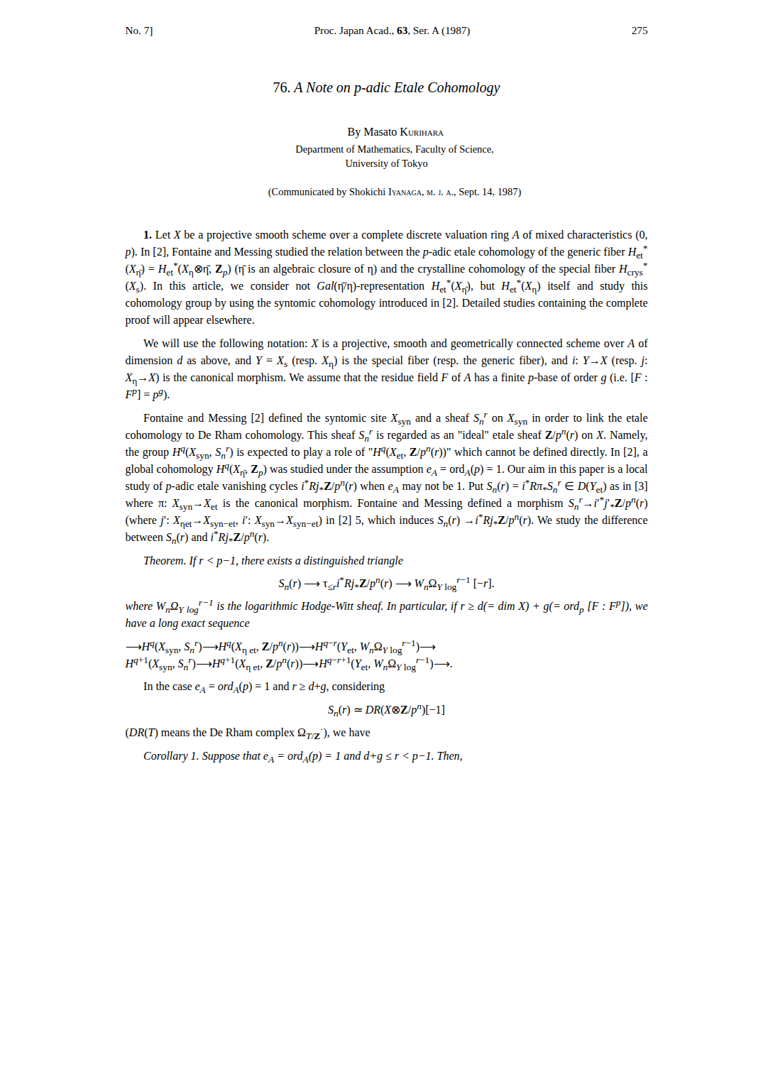No. 7] Proc. Japan Acad., 63, Ser. A (1987) 275
76. A Note on p-adic Etale Cohomology
By Masato Kurihara
Department of Mathematics, Faculty of Science,
University of Tokyo
(Communicated by Shokichi Iyanaga, m. j. a., Sept. 14, 1987)
1. Let X be a projective smooth scheme over a complete discrete valuation ring A of mixed characteristics (0, p). In [2], Fontaine and Messing studied the relation between the p-adic etale cohomology of the generic fiber Het*(Xη̄) = Het*(Xη⊗η̄, Zp) (η̄ is an algebraic closure of η) and the crystalline cohomology of the special fiber Hcrys*(Xs). In this article, we consider not Gal(η̄/η)-representation Het*(Xη̄), but Het*(Xη) itself and study this cohomology group by using the syntomic cohomology introduced in [2]. Detailed studies containing the complete proof will appear elsewhere.
We will use the following notation: X is a projective, smooth and geometrically connected scheme over A of dimension d as above, and Y = Xs (resp. Xη) is the special fiber (resp. the generic fiber), and i: Y→X (resp. j: Xη→X) is the canonical morphism. We assume that the residue field F of A has a finite p-base of order g (i.e. [F : Fp] = pg).
Fontaine and Messing [2] defined the syntomic site Xsyn and a sheaf Snr on Xsyn in order to link the etale cohomology to De Rham cohomology. This sheaf Snr is regarded as an "ideal" etale sheaf Z/pn(r) on X. Namely, the group Hq(Xsyn, Snr) is expected to play a role of "Hq(Xet, Z/pn(r))" which cannot be defined directly. In [2], a global cohomology Hq(Xη̄, Zp) was studied under the assumption eA = ordA(p) = 1. Our aim in this paper is a local study of p-adic etale vanishing cycles i*Rj*Z/pn(r) when eA may not be 1. Put Sn(r) = i*Rπ*Snr ∈ D(Yet) as in [3] where π: Xsyn→Xet is the canonical morphism. Fontaine and Messing defined a morphism Snr→i′*j′*Z/pn(r) (where j′: Xηet→Xsyn−et, i′: Xsyn→Xsyn−et) in [2] 5, which induces Sn(r) →i*Rj*Z/pn(r). We study the difference between Sn(r) and i*Rj*Z/pn(r).
Theorem. If r < p−1, there exists a distinguished triangle
Sn(r) ⟶ τ≤ri*Rj*Z/pn(r) ⟶ WnΩY logr−1 [−r].
where WnΩY logr−1 is the logarithmic Hodge-Witt sheaf. In particular, if r ≥ d(= dim X) + g(= ordp [F : Fp]), we have a long exact sequence
⟶Hq(Xsyn, Snr)⟶Hq(Xη et, Z/pn(r))⟶Hq−r(Yet, WnΩY logr−1)⟶
Hq+1(Xsyn, Snr)⟶Hq+1(Xη et, Z/pn(r))⟶Hq−r+1(Yet, WnΩY logr−1)⟶.
In the case eA = ordA(p) = 1 and r ≥ d+g, considering
Sn(r) ≃ DR(X⊗Z/pn)[−1]
(DR(T) means the De Rham complex ΩT/Z·), we have
Corollary 1. Suppose that eA = ordA(p) = 1 and d+g ≤ r < p−1. Then,